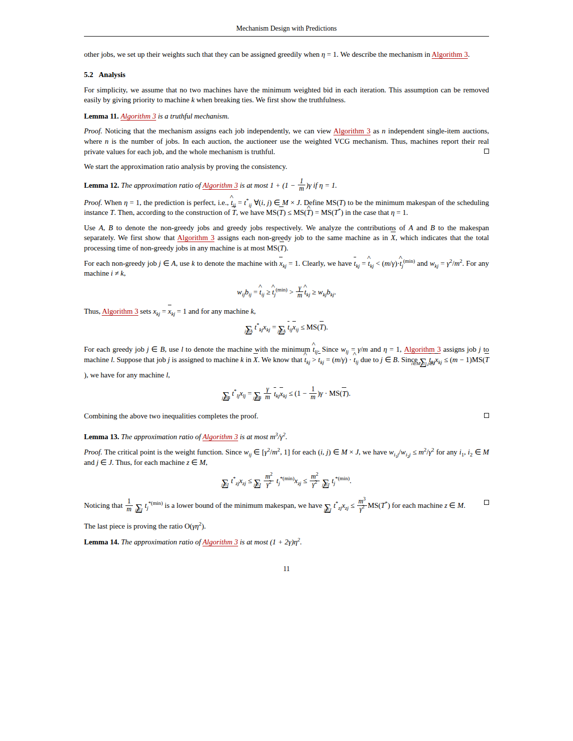Mechanism Design with Predictions
other jobs, we set up their weights such that they can be assigned greedily when η = 1. We describe the mechanism in Algorithm 3.
5.2 Analysis
For simplicity, we assume that no two machines have the minimum weighted bid in each iteration. This assumption can be removed easily by giving priority to machine k when breaking ties. We first show the truthfulness.
Lemma 11. Algorithm 3 is a truthful mechanism.
Proof. Noticing that the mechanism assigns each job independently, we can view Algorithm 3 as n independent single-item auctions, where n is the number of jobs. In each auction, the auctioneer use the weighted VCG mechanism. Thus, machines report their real private values for each job, and the whole mechanism is truthful.
We start the approximation ratio analysis by proving the consistency.
Lemma 12. The approximation ratio of Algorithm 3 is at most 1 + (1 − 1 m)γ if η = 1.
Proof. When η = 1, the prediction is perfect, i.e., tij = t*ij ∀(i, j) ∈ M × J. Define MS(T) to be the minimum makespan of the scheduling instance T. Then, according to the construction of T, we have MS(T) ≤ MS(T) = MS(T*) in the case that η = 1.
Use A, B to denote the non-greedy jobs and greedy jobs respectively. We analyze the contributions of A and B to the makespan separately. We first show that Algorithm 3 assigns each non-greedy job to the same machine as in X, which indicates that the total processing time of non-greedy jobs in any machine is at most MS(T).
For each non-greedy job j ∈ A, use k to denote the machine with xkj = 1. Clearly, we have tkj = tkj < (m/γ)·tj(min) and wkj = γ2/m2. For any machine i ≠ k,
wijbij = tij ≥ tj(min) > γm tkj ≥ wkjbkj.
Thus, Algorithm 3 sets xkj = xkj = 1 and for any machine k,
∑j∈A t*kjxkj = ∑j∈A tijxij ≤ MS(T).
For each greedy job j ∈ B, use l to denote the machine with the minimum tlj. Since wlj = γ/m and η = 1, Algorithm 3 assigns job j to machine l. Suppose that job j is assigned to machine k in X. We know that tkj > tkj = (m/γ) · tlj due to j ∈ B. Since ∑i∈M\{l},j∈J tkjxkj ≤ (m − 1)MS(T), we have for any machine l,
∑j∈B t*ljxlj = ∑j∈B γm tkjxkj ≤ (1 − 1 m)γ · MS(T).
Combining the above two inequalities completes the proof.
Lemma 13. The approximation ratio of Algorithm 3 is at most m3/γ2.
Proof. The critical point is the weight function. Since wij ∈ [γ2/m2, 1] for each (i, j) ∈ M × J, we have wi1j/wi2j ≤ m2/γ2 for any i1, i2 ∈ M and j ∈ J. Thus, for each machine z ∈ M,
∑j∈J t*zjxzj ≤ ∑j∈J m2 γ2 tj*(min)xzj ≤ m2 γ2 ∑j∈J tj*(min).
Noticing that 1 m ∑j∈J tj*(min) is a lower bound of the minimum makespan, we have ∑j∈J t*zjxzj ≤ m3 γ2 MS(T*) for each machine z ∈ M.
The last piece is proving the ratio O(γη2).
Lemma 14. The approximation ratio of Algorithm 3 is at most (1 + 2γ)η2.
11